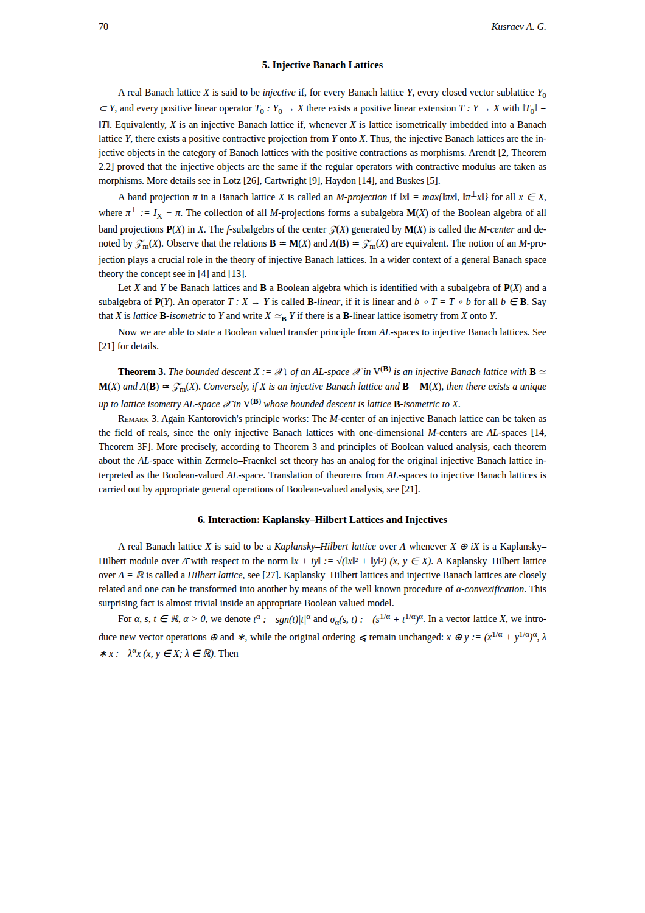70 Kusraev A. G.
5. Injective Banach Lattices
A real Banach lattice X is said to be injective if, for every Banach lattice Y, every closed vector sublattice Y0 ⊂ Y, and every positive linear operator T0 : Y0 → X there exists a positive linear extension T : Y → X with ‖T0‖ = ‖T‖. Equivalently, X is an injective Banach lattice if, whenever X is lattice isometrically imbedded into a Banach lattice Y, there exists a positive contractive projection from Y onto X. Thus, the injective Banach lattices are the injective objects in the category of Banach lattices with the positive contractions as morphisms. Arendt [2, Theorem 2.2] proved that the injective objects are the same if the regular operators with contractive modulus are taken as morphisms. More details see in Lotz [26], Cartwright [9], Haydon [14], and Buskes [5].
A band projection π in a Banach lattice X is called an M-projection if ‖x‖ = max{‖πx‖, ‖π⊥x‖} for all x ∈ X, where π⊥ := IX − π. The collection of all M-projections forms a subalgebra M(X) of the Boolean algebra of all band projections P(X) in X. The f-subalgebrs of the center 𝒵(X) generated by M(X) is called the M-center and denoted by 𝒵m(X). Observe that the relations B ≃ M(X) and Λ(B) ≃ 𝒵m(X) are equivalent. The notion of an M-projection plays a crucial role in the theory of injective Banach lattices. In a wider context of a general Banach space theory the concept see in [4] and [13].
Let X and Y be Banach lattices and B a Boolean algebra which is identified with a subalgebra of P(X) and a subalgebra of P(Y). An operator T : X → Y is called B-linear, if it is linear and b ∘ T = T ∘ b for all b ∈ B. Say that X is lattice B-isometric to Y and write X ≃B Y if there is a B-linear lattice isometry from X onto Y.
Now we are able to state a Boolean valued transfer principle from AL-spaces to injective Banach lattices. See [21] for details.
Theorem 3. The bounded descent X := 𝒳↓ of an AL-space 𝒳 in V(B) is an injective Banach lattice with B ≃ M(X) and Λ(B) ≃ 𝒵m(X). Conversely, if X is an injective Banach lattice and B = M(X), then there exists a unique up to lattice isometry AL-space 𝒳 in V(B) whose bounded descent is lattice B-isometric to X.
Remark 3. Again Kantorovich's principle works: The M-center of an injective Banach lattice can be taken as the field of reals, since the only injective Banach lattices with one-dimensional M-centers are AL-spaces [14, Theorem 3F]. More precisely, according to Theorem 3 and principles of Boolean valued analysis, each theorem about the AL-space within Zermelo–Fraenkel set theory has an analog for the original injective Banach lattice interpreted as the Boolean-valued AL-space. Translation of theorems from AL-spaces to injective Banach lattices is carried out by appropriate general operations of Boolean-valued analysis, see [21].
6. Interaction: Kaplansky–Hilbert Lattices and Injectives
A real Banach lattice X is said to be a Kaplansky–Hilbert lattice over Λ whenever X ⊕ iX is a Kaplansky–Hilbert module over Λ̄ with respect to the norm ‖x + iy‖ := √(‖x‖² + ‖y‖²) (x, y ∈ X). A Kaplansky–Hilbert lattice over Λ = ℝ is called a Hilbert lattice, see [27]. Kaplansky–Hilbert lattices and injective Banach lattices are closely related and one can be transformed into another by means of the well known procedure of α-convexification. This surprising fact is almost trivial inside an appropriate Boolean valued model.
For α, s, t ∈ ℝ, α > 0, we denote tα := sgn(t)|t|α and σα(s, t) := (s1/α + t1/α)α. In a vector lattice X, we introduce new vector operations ⊕ and ∗, while the original ordering ⩽ remain unchanged: x ⊕ y := (x1/α + y1/α)α, λ ∗ x := λαx (x, y ∈ X; λ ∈ ℝ). Then